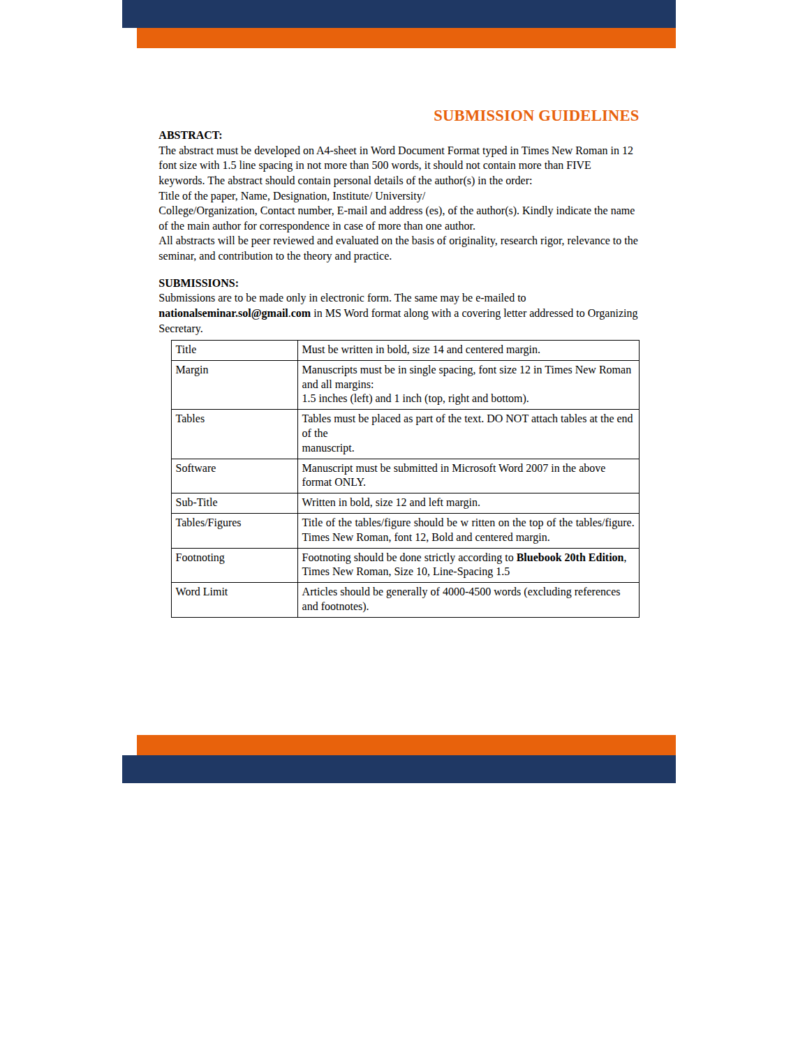SUBMISSION GUIDELINES
ABSTRACT:
The abstract must be developed on A4-sheet in Word Document Format typed in Times New Roman in 12 font size with 1.5 line spacing in not more than 500 words, it should not contain more than FIVE keywords. The abstract should contain personal details of the author(s) in the order:
Title of the paper, Name, Designation, Institute/ University/
College/Organization, Contact number, E-mail and address (es), of the author(s). Kindly indicate the name of the main author for correspondence in case of more than one author.
All abstracts will be peer reviewed and evaluated on the basis of originality, research rigor, relevance to the seminar, and contribution to the theory and practice.
SUBMISSIONS:
Submissions are to be made only in electronic form. The same may be e-mailed to
nationalseminar.sol@gmail.com in MS Word format along with a covering letter addressed to Organizing Secretary.
| Title | Must be written in bold, size 14 and centered margin. |
| Margin | Manuscripts must be in single spacing, font size 12 in Times New Roman and all margins: 1.5 inches (left) and 1 inch (top, right and bottom). |
| Tables | Tables must be placed as part of the text. DO NOT attach tables at the end of the manuscript. |
| Software | Manuscript must be submitted in Microsoft Word 2007 in the above format ONLY. |
| Sub-Title | Written in bold, size 12 and left margin. |
| Tables/Figures | Title of the tables/figure should be w ritten on the top of the tables/figure. Times New Roman, font 12, Bold and centered margin. |
| Footnoting | Footnoting should be done strictly according to Bluebook 20th Edition , Times New Roman, Size 10, Line-Spacing 1.5 |
| Word Limit | Articles should be generally of 4000-4500 words (excluding references and footnotes). |